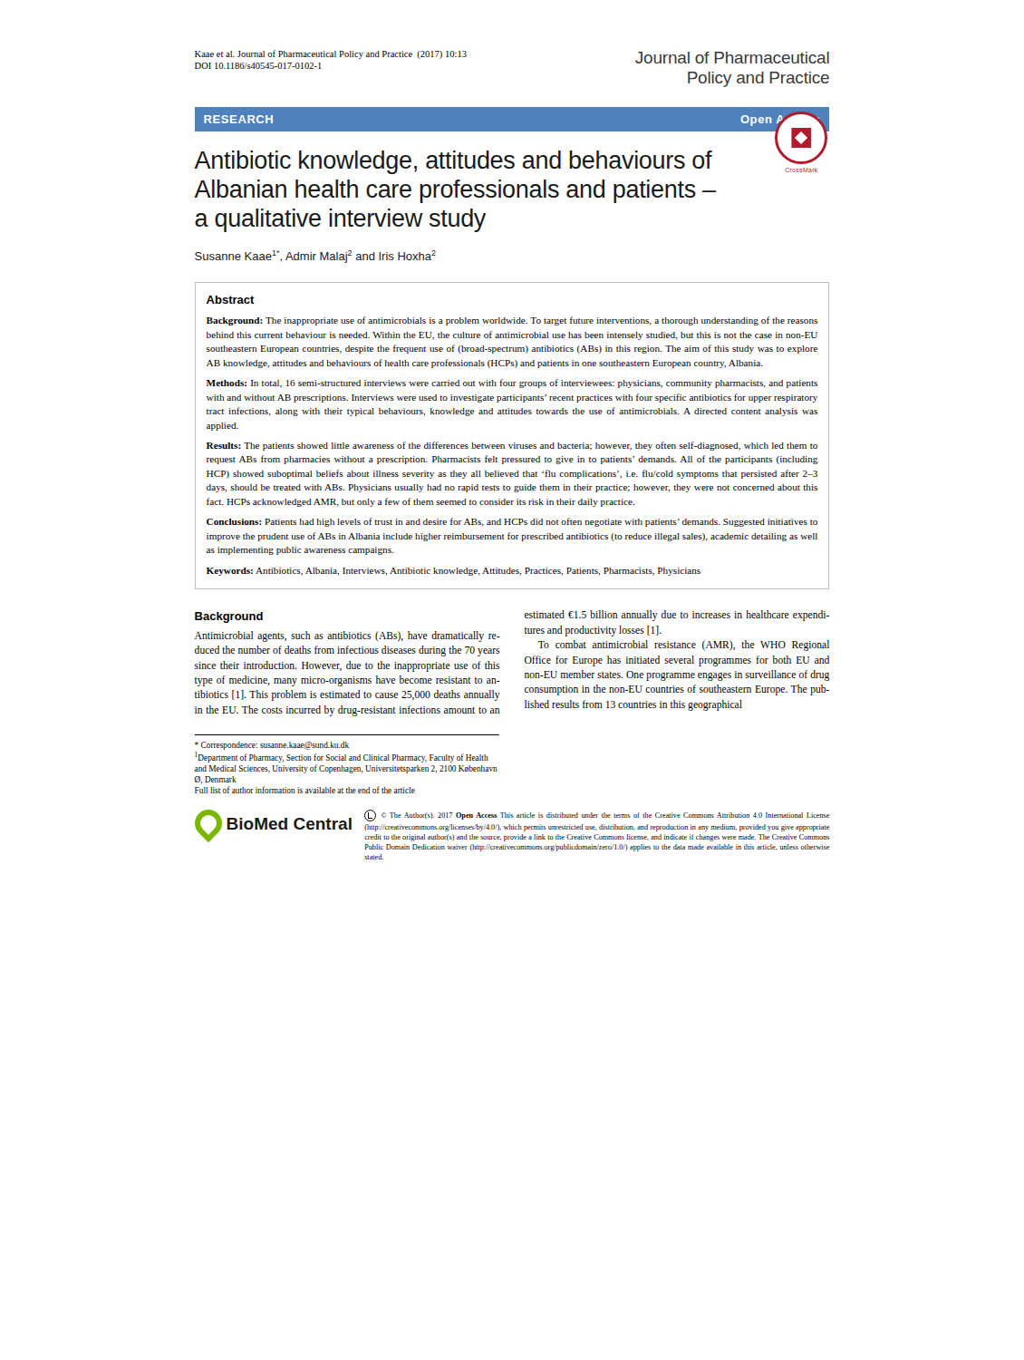Kaae et al. Journal of Pharmaceutical Policy and Practice (2017) 10:13
DOI 10.1186/s40545-017-0102-1
Journal of Pharmaceutical
Policy and Practice
RESEARCH
Open Access
CrossMark
Antibiotic knowledge, attitudes and behaviours of Albanian health care professionals and patients – a qualitative interview study
Susanne Kaae1*, Admir Malaj2 and Iris Hoxha2
Abstract
Background: The inappropriate use of antimicrobials is a problem worldwide. To target future interventions, a thorough understanding of the reasons behind this current behaviour is needed. Within the EU, the culture of antimicrobial use has been intensely studied, but this is not the case in non-EU southeastern European countries, despite the frequent use of (broad-spectrum) antibiotics (ABs) in this region. The aim of this study was to explore AB knowledge, attitudes and behaviours of health care professionals (HCPs) and patients in one southeastern European country, Albania.
Methods: In total, 16 semi-structured interviews were carried out with four groups of interviewees: physicians, community pharmacists, and patients with and without AB prescriptions. Interviews were used to investigate participants’ recent practices with four specific antibiotics for upper respiratory tract infections, along with their typical behaviours, knowledge and attitudes towards the use of antimicrobials. A directed content analysis was applied.
Results: The patients showed little awareness of the differences between viruses and bacteria; however, they often self-diagnosed, which led them to request ABs from pharmacies without a prescription. Pharmacists felt pressured to give in to patients’ demands. All of the participants (including HCP) showed suboptimal beliefs about illness severity as they all believed that ‘flu complications’, i.e. flu/cold symptoms that persisted after 2–3 days, should be treated with ABs. Physicians usually had no rapid tests to guide them in their practice; however, they were not concerned about this fact. HCPs acknowledged AMR, but only a few of them seemed to consider its risk in their daily practice.
Conclusions: Patients had high levels of trust in and desire for ABs, and HCPs did not often negotiate with patients’ demands. Suggested initiatives to improve the prudent use of ABs in Albania include higher reimbursement for prescribed antibiotics (to reduce illegal sales), academic detailing as well as implementing public awareness campaigns.
Keywords: Antibiotics, Albania, Interviews, Antibiotic knowledge, Attitudes, Practices, Patients, Pharmacists, Physicians
Background
Antimicrobial agents, such as antibiotics (ABs), have dramatically reduced the number of deaths from infectious diseases during the 70 years since their introduction. However, due to the inappropriate use of this type of medicine, many micro-organisms have become resistant to antibiotics [1]. This problem is estimated to cause 25,000 deaths annually in the EU. The costs incurred by drug-resistant infections amount to an estimated €1.5 billion annually due to increases in healthcare expenditures and productivity losses [1].
To combat antimicrobial resistance (AMR), the WHO Regional Office for Europe has initiated several programmes for both EU and non-EU member states. One programme engages in surveillance of drug consumption in the non-EU countries of southeastern Europe. The published results from 13 countries in this geographical
* Correspondence: susanne.kaae@sund.ku.dk
1Department of Pharmacy, Section for Social and Clinical Pharmacy, Faculty of Health and Medical Sciences, University of Copenhagen, Universitetsparken 2, 2100 København Ø, Denmark
Full list of author information is available at the end of the article
BioMed Central
© The Author(s). 2017 Open Access This article is distributed under the terms of the Creative Commons Attribution 4.0 International License (http://creativecommons.org/licenses/by/4.0/), which permits unrestricted use, distribution, and reproduction in any medium, provided you give appropriate credit to the original author(s) and the source, provide a link to the Creative Commons license, and indicate if changes were made. The Creative Commons Public Domain Dedication waiver (http://creativecommons.org/publicdomain/zero/1.0/) applies to the data made available in this article, unless otherwise stated.